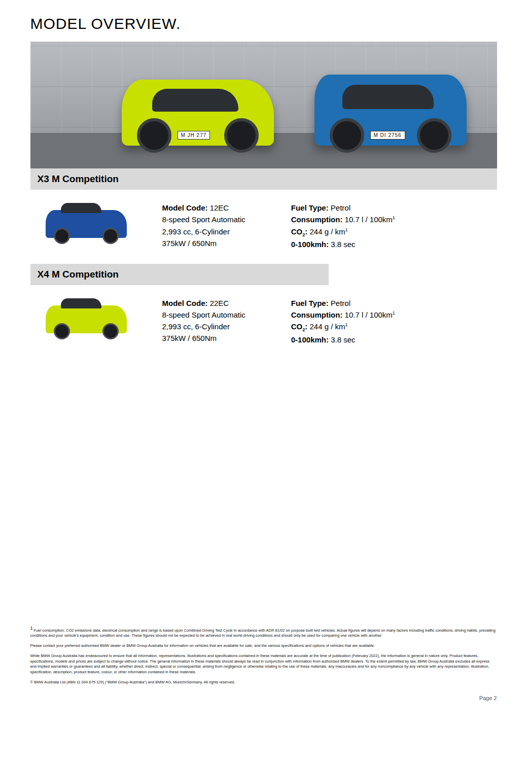MODEL OVERVIEW.
M JH 277
M DI 2756
X3 M Competition
Model Code: 12EC
8-speed Sport Automatic
2,993 cc, 6-Cylinder
375kW / 650Nm
Fuel Type: Petrol
Consumption: 10.7 l / 100km1
CO2: 244 g / km1
0-100kmh: 3.8 sec
X4 M Competition
Model Code: 22EC
8-speed Sport Automatic
2,993 cc, 6-Cylinder
375kW / 650Nm
Fuel Type: Petrol
Consumption: 10.7 l / 100km1
CO2: 244 g / km1
0-100kmh: 3.8 sec
1 Fuel consumption, CO2 emissions data, electrical consumption and range is based upon Combined Driving Test Cycle in accordance with ADR 81/02 on purpose built test vehicles. Actual figures will depend on many factors including traffic conditions, driving habits, prevailing conditions and your vehicle's equipment, condition and use. These figures should not be expected to be achieved in real world driving conditions and should only be used for comparing one vehicle with another.
Please contact your preferred authorised BMW dealer or BMW Group Australia for information on vehicles that are available for sale, and the various specifications and options of vehicles that are available.
While BMW Group Australia has endeavoured to ensure that all information, representations, illustrations and specifications contained in these materials are accurate at the time of publication (February 2022), the information is general in nature only. Product features, specifications, models and prices are subject to change without notice. The general information in these materials should always be read in conjunction with information from authorised BMW dealers. To the extent permitted by law, BMW Group Australia excludes all express and implied warranties or guarantees and all liability, whether direct, indirect, special or consequential, arising from negligence or otherwise relating to the use of these materials, any inaccuracies and for any noncompliance by any vehicle with any representation, illustration, specification, description, product feature, colour, or other information contained in these materials.
© BMW Australia Ltd (ABN 11 004 675 129) ("BMW Group Australia") and BMW AG, Munich/Germany. All rights reserved.
Page 2